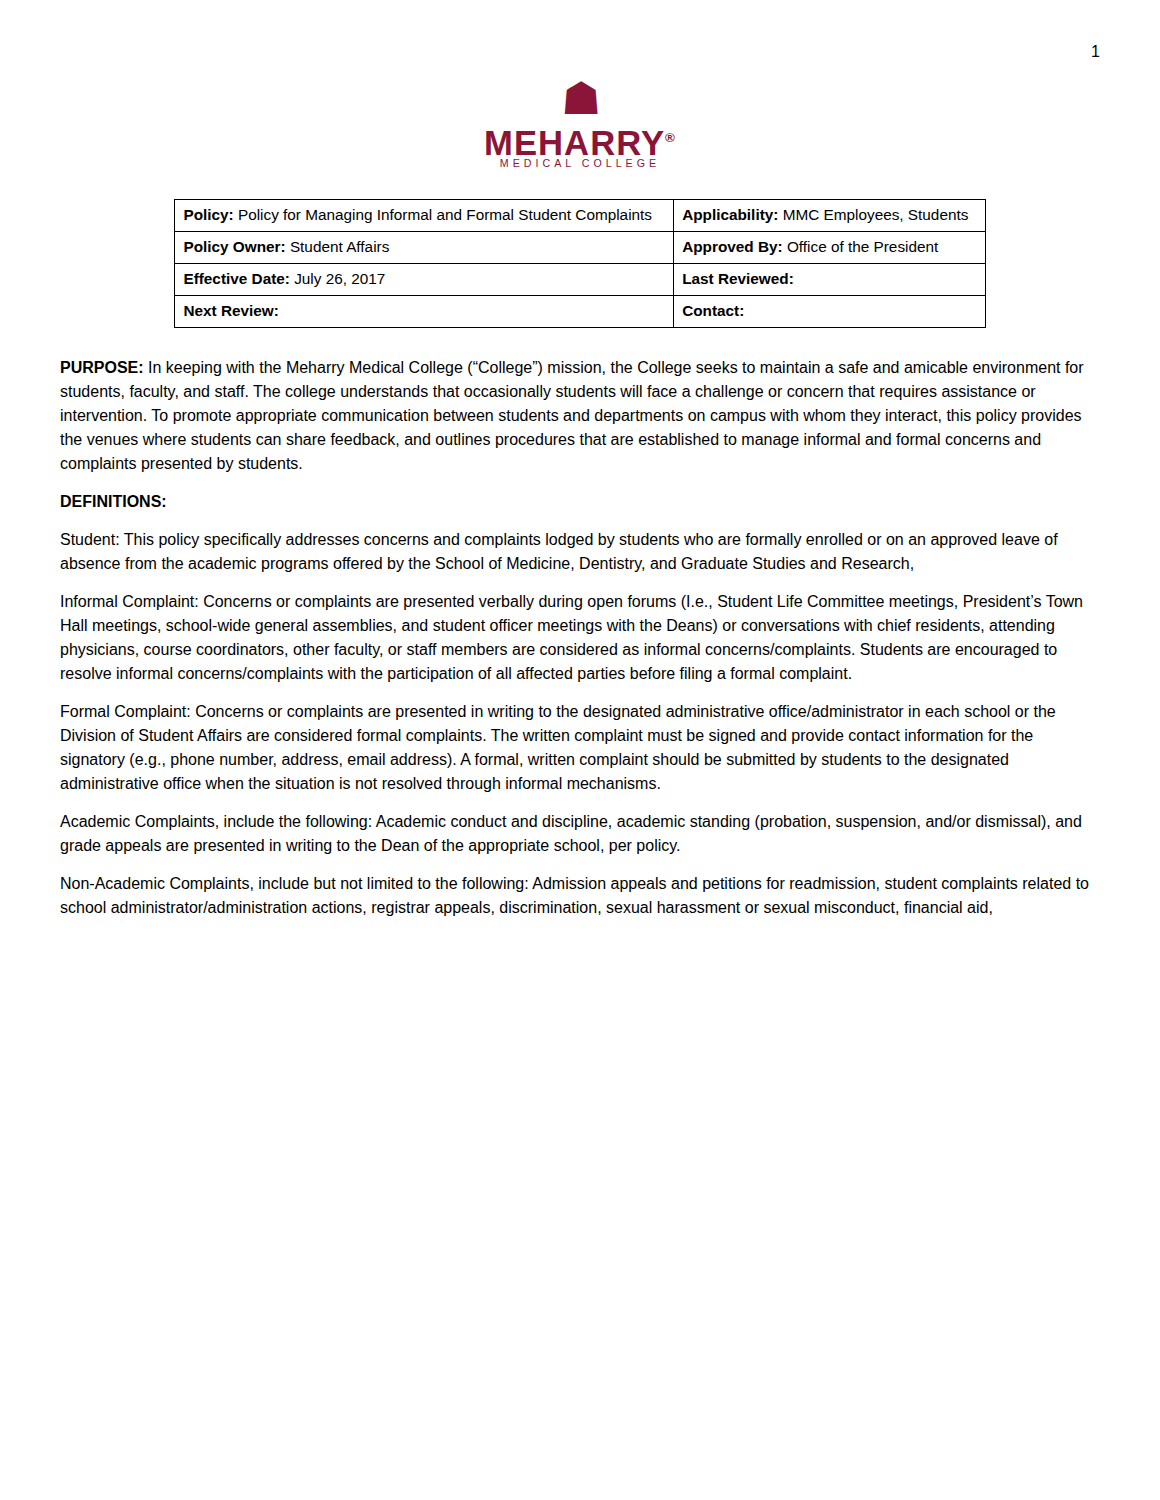1
☗
MEHARRY®
MEDICAL COLLEGE
| Policy: Policy for Managing Informal and Formal Student Complaints | Applicability: MMC Employees, Students |
| Policy Owner: Student Affairs | Approved By: Office of the President |
| Effective Date: July 26, 2017 | Last Reviewed: |
| Next Review: | Contact: |
PURPOSE: In keeping with the Meharry Medical College (“College”) mission, the College seeks to maintain a safe and amicable environment for students, faculty, and staff. The college understands that occasionally students will face a challenge or concern that requires assistance or intervention. To promote appropriate communication between students and departments on campus with whom they interact, this policy provides the venues where students can share feedback, and outlines procedures that are established to manage informal and formal concerns and complaints presented by students.
DEFINITIONS:
Student: This policy specifically addresses concerns and complaints lodged by students who are formally enrolled or on an approved leave of absence from the academic programs offered by the School of Medicine, Dentistry, and Graduate Studies and Research,
Informal Complaint: Concerns or complaints are presented verbally during open forums (I.e., Student Life Committee meetings, President’s Town Hall meetings, school-wide general assemblies, and student officer meetings with the Deans) or conversations with chief residents, attending physicians, course coordinators, other faculty, or staff members are considered as informal concerns/complaints. Students are encouraged to resolve informal concerns/complaints with the participation of all affected parties before filing a formal complaint.
Formal Complaint: Concerns or complaints are presented in writing to the designated administrative office/administrator in each school or the Division of Student Affairs are considered formal complaints. The written complaint must be signed and provide contact information for the signatory (e.g., phone number, address, email address). A formal, written complaint should be submitted by students to the designated administrative office when the situation is not resolved through informal mechanisms.
Academic Complaints, include the following: Academic conduct and discipline, academic standing (probation, suspension, and/or dismissal), and grade appeals are presented in writing to the Dean of the appropriate school, per policy.
Non-Academic Complaints, include but not limited to the following: Admission appeals and petitions for readmission, student complaints related to school administrator/administration actions, registrar appeals, discrimination, sexual harassment or sexual misconduct, financial aid,